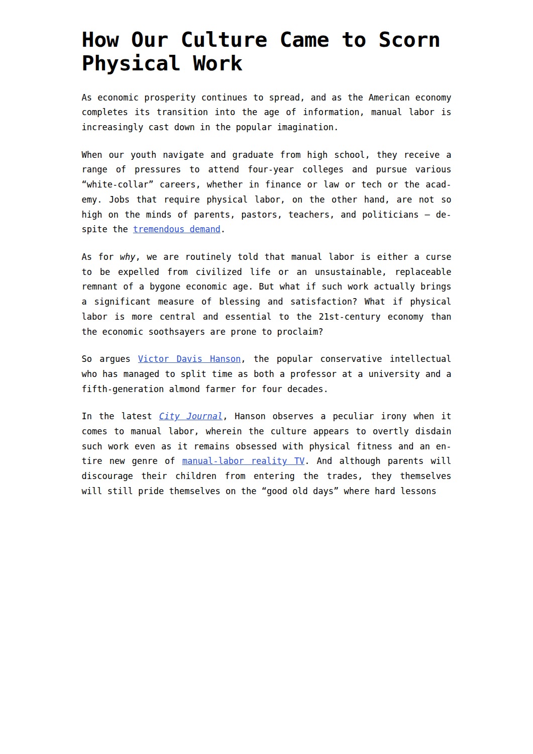How Our Culture Came to Scorn Physical Work
As economic prosperity continues to spread, and as the American economy completes its transition into the age of information, manual labor is increasingly cast down in the popular imagination.
When our youth navigate and graduate from high school, they receive a range of pressures to attend four-year colleges and pursue various “white-collar” careers, whether in finance or law or tech or the academy. Jobs that require physical labor, on the other hand, are not so high on the minds of parents, pastors, teachers, and politicians — despite the tremendous demand.
As for why, we are routinely told that manual labor is either a curse to be expelled from civilized life or an unsustainable, replaceable remnant of a bygone economic age. But what if such work actually brings a significant measure of blessing and satisfaction? What if physical labor is more central and essential to the 21st-century economy than the economic soothsayers are prone to proclaim?
So argues Victor Davis Hanson, the popular conservative intellectual who has managed to split time as both a professor at a university and a fifth-generation almond farmer for four decades.
In the latest City Journal, Hanson observes a peculiar irony when it comes to manual labor, wherein the culture appears to overtly disdain such work even as it remains obsessed with physical fitness and an entire new genre of manual-labor reality TV. And although parents will discourage their children from entering the trades, they themselves will still pride themselves on the “good old days” where hard lessons